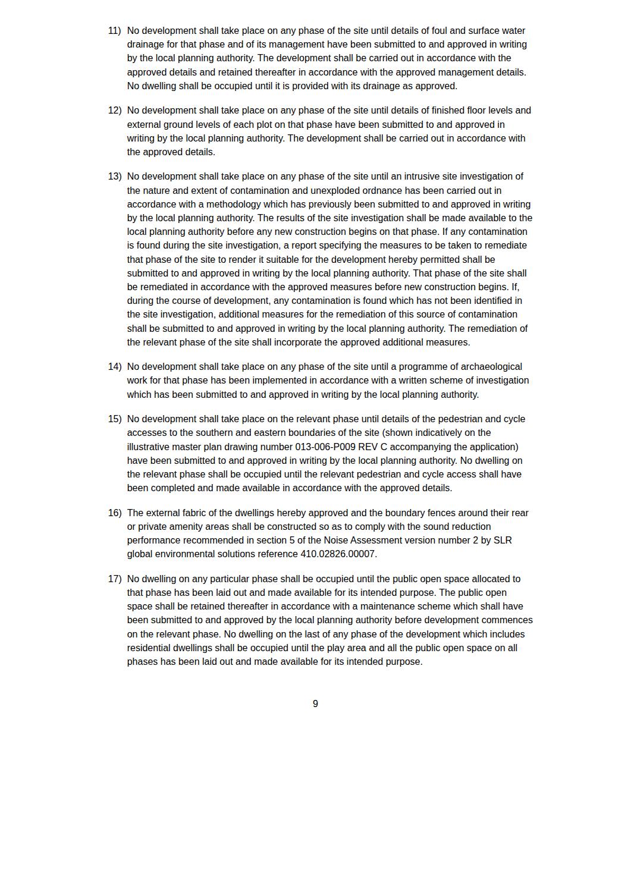11) No development shall take place on any phase of the site until details of foul and surface water drainage for that phase and of its management have been submitted to and approved in writing by the local planning authority. The development shall be carried out in accordance with the approved details and retained thereafter in accordance with the approved management details. No dwelling shall be occupied until it is provided with its drainage as approved.
12) No development shall take place on any phase of the site until details of finished floor levels and external ground levels of each plot on that phase have been submitted to and approved in writing by the local planning authority. The development shall be carried out in accordance with the approved details.
13) No development shall take place on any phase of the site until an intrusive site investigation of the nature and extent of contamination and unexploded ordnance has been carried out in accordance with a methodology which has previously been submitted to and approved in writing by the local planning authority. The results of the site investigation shall be made available to the local planning authority before any new construction begins on that phase. If any contamination is found during the site investigation, a report specifying the measures to be taken to remediate that phase of the site to render it suitable for the development hereby permitted shall be submitted to and approved in writing by the local planning authority. That phase of the site shall be remediated in accordance with the approved measures before new construction begins. If, during the course of development, any contamination is found which has not been identified in the site investigation, additional measures for the remediation of this source of contamination shall be submitted to and approved in writing by the local planning authority. The remediation of the relevant phase of the site shall incorporate the approved additional measures.
14) No development shall take place on any phase of the site until a programme of archaeological work for that phase has been implemented in accordance with a written scheme of investigation which has been submitted to and approved in writing by the local planning authority.
15) No development shall take place on the relevant phase until details of the pedestrian and cycle accesses to the southern and eastern boundaries of the site (shown indicatively on the illustrative master plan drawing number 013-006-P009 REV C accompanying the application) have been submitted to and approved in writing by the local planning authority. No dwelling on the relevant phase shall be occupied until the relevant pedestrian and cycle access shall have been completed and made available in accordance with the approved details.
16) The external fabric of the dwellings hereby approved and the boundary fences around their rear or private amenity areas shall be constructed so as to comply with the sound reduction performance recommended in section 5 of the Noise Assessment version number 2 by SLR global environmental solutions reference 410.02826.00007.
17) No dwelling on any particular phase shall be occupied until the public open space allocated to that phase has been laid out and made available for its intended purpose. The public open space shall be retained thereafter in accordance with a maintenance scheme which shall have been submitted to and approved by the local planning authority before development commences on the relevant phase. No dwelling on the last of any phase of the development which includes residential dwellings shall be occupied until the play area and all the public open space on all phases has been laid out and made available for its intended purpose.
9